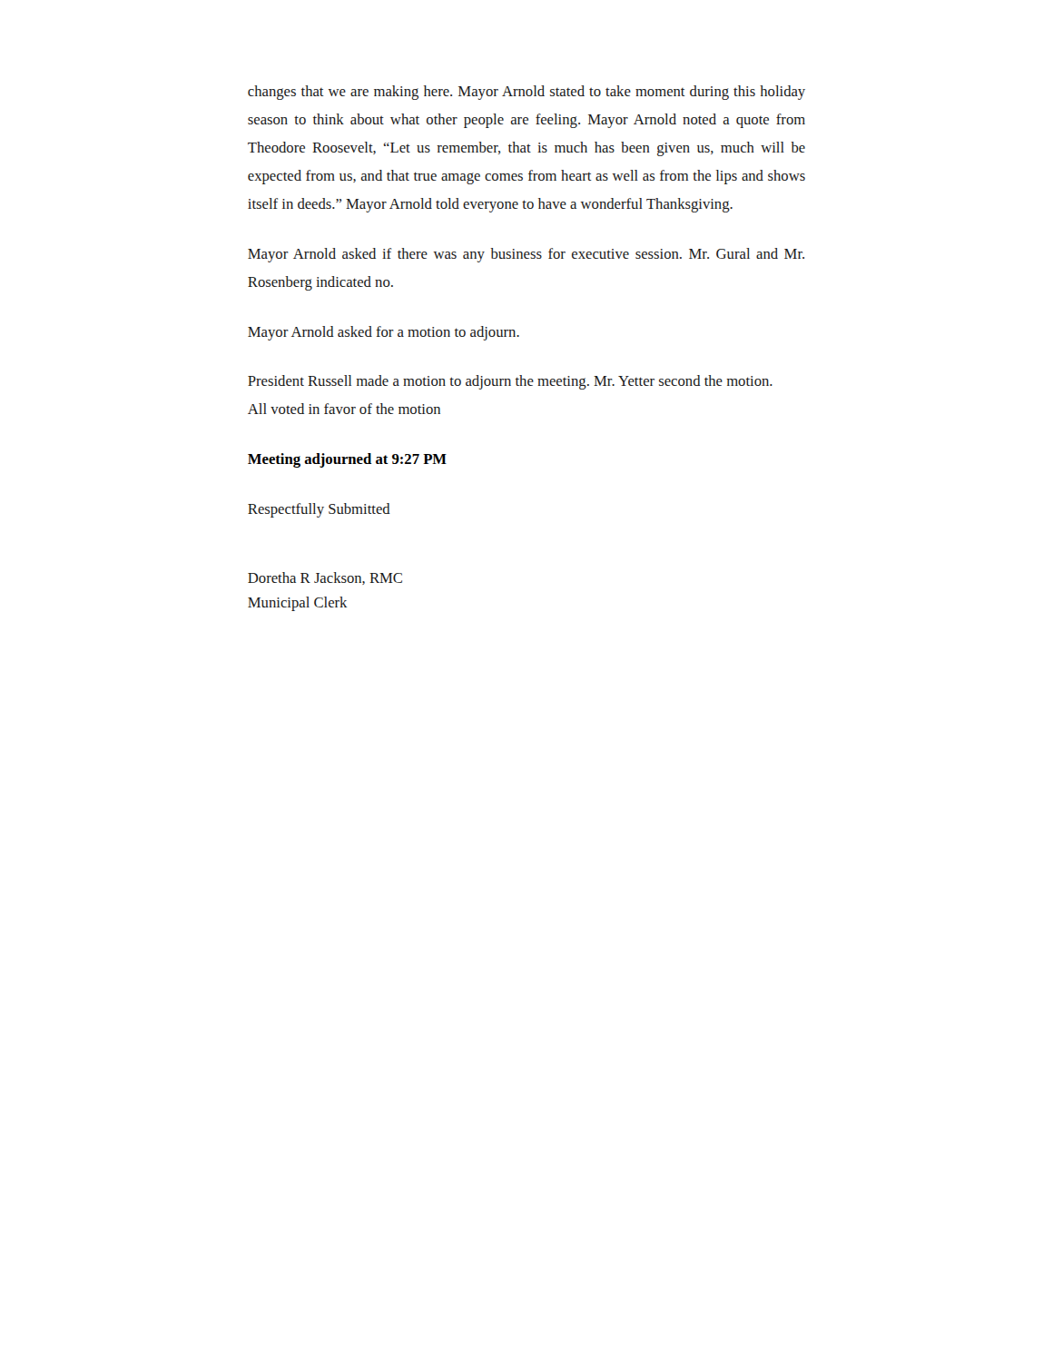changes that we are making here. Mayor Arnold stated to take moment during this holiday season to think about what other people are feeling. Mayor Arnold noted a quote from Theodore Roosevelt, “Let us remember, that is much has been given us, much will be expected from us, and that true amage comes from heart as well as from the lips and shows itself in deeds.” Mayor Arnold told everyone to have a wonderful Thanksgiving.
Mayor Arnold asked if there was any business for executive session. Mr. Gural and Mr. Rosenberg indicated no.
Mayor Arnold asked for a motion to adjourn.
President Russell made a motion to adjourn the meeting. Mr. Yetter second the motion.
All voted in favor of the motion
Meeting adjourned at 9:27 PM
Respectfully Submitted
Doretha R Jackson, RMC
Municipal Clerk